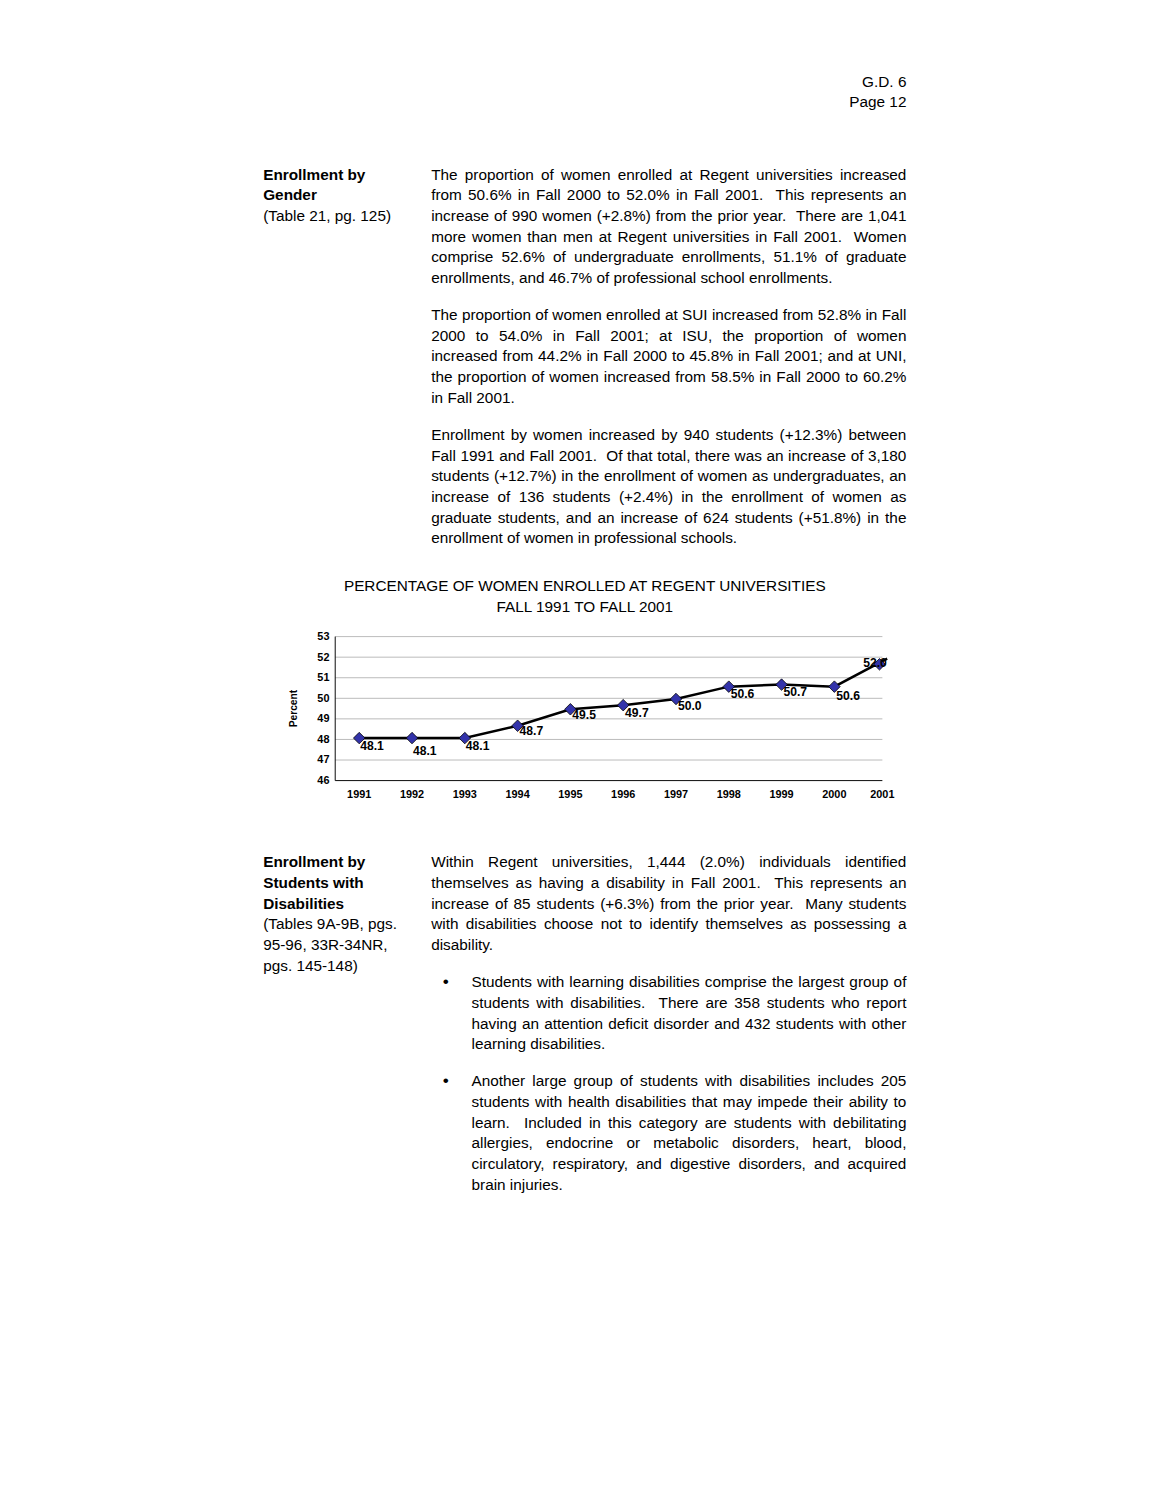G.D. 6
Page 12
Enrollment by Gender
(Table 21, pg. 125)
The proportion of women enrolled at Regent universities increased from 50.6% in Fall 2000 to 52.0% in Fall 2001. This represents an increase of 990 women (+2.8%) from the prior year. There are 1,041 more women than men at Regent universities in Fall 2001. Women comprise 52.6% of undergraduate enrollments, 51.1% of graduate enrollments, and 46.7% of professional school enrollments.
The proportion of women enrolled at SUI increased from 52.8% in Fall 2000 to 54.0% in Fall 2001; at ISU, the proportion of women increased from 44.2% in Fall 2000 to 45.8% in Fall 2001; and at UNI, the proportion of women increased from 58.5% in Fall 2000 to 60.2% in Fall 2001.
Enrollment by women increased by 940 students (+12.3%) between Fall 1991 and Fall 2001. Of that total, there was an increase of 3,180 students (+12.7%) in the enrollment of women as undergraduates, an increase of 136 students (+2.4%) in the enrollment of women as graduate students, and an increase of 624 students (+51.8%) in the enrollment of women in professional schools.
PERCENTAGE OF WOMEN ENROLLED AT REGENT UNIVERSITIES
FALL 1991 TO FALL 2001
53 52 51 50 49 48 47 46 Percent 48.1 48.1 48.1 48.7 49.5 49.7 50.0 50.6 50.7 50.6 52.0 1991 1992 1993 1994 1995 1996 1997 1998 1999 2000 2001
Enrollment by Students with Disabilities
(Tables 9A-9B, pgs. 95-96, 33R-34NR, pgs. 145-148)
Within Regent universities, 1,444 (2.0%) individuals identified themselves as having a disability in Fall 2001. This represents an increase of 85 students (+6.3%) from the prior year. Many students with disabilities choose not to identify themselves as possessing a disability.
Students with learning disabilities comprise the largest group of students with disabilities. There are 358 students who report having an attention deficit disorder and 432 students with other learning disabilities.
Another large group of students with disabilities includes 205 students with health disabilities that may impede their ability to learn. Included in this category are students with debilitating allergies, endocrine or metabolic disorders, heart, blood, circulatory, respiratory, and digestive disorders, and acquired brain injuries.